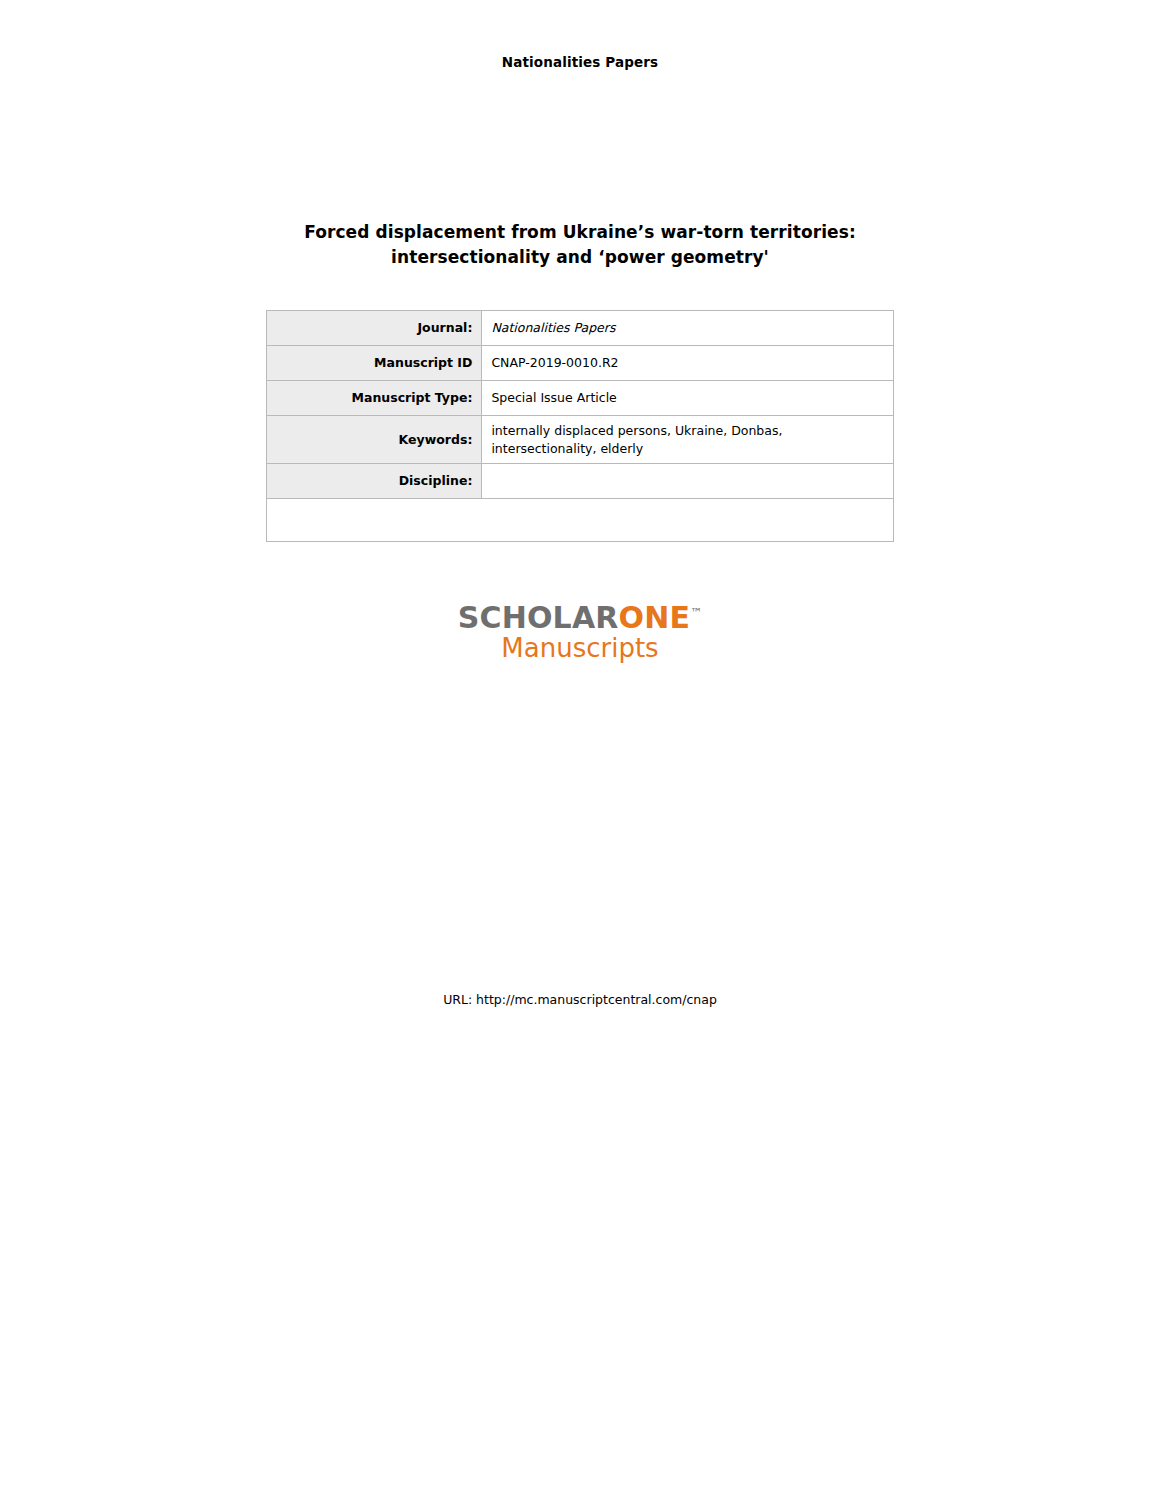Nationalities Papers
Forced displacement from Ukraine’s war-torn territories:
intersectionality and ‘power geometry'
| Journal: | Nationalities Papers |
| Manuscript ID | CNAP-2019-0010.R2 |
| Manuscript Type: | Special Issue Article |
| Keywords: | internally displaced persons, Ukraine, Donbas, intersectionality, elderly |
| Discipline: | |
SCHOLARONE™
Manuscripts
URL: http://mc.manuscriptcentral.com/cnap